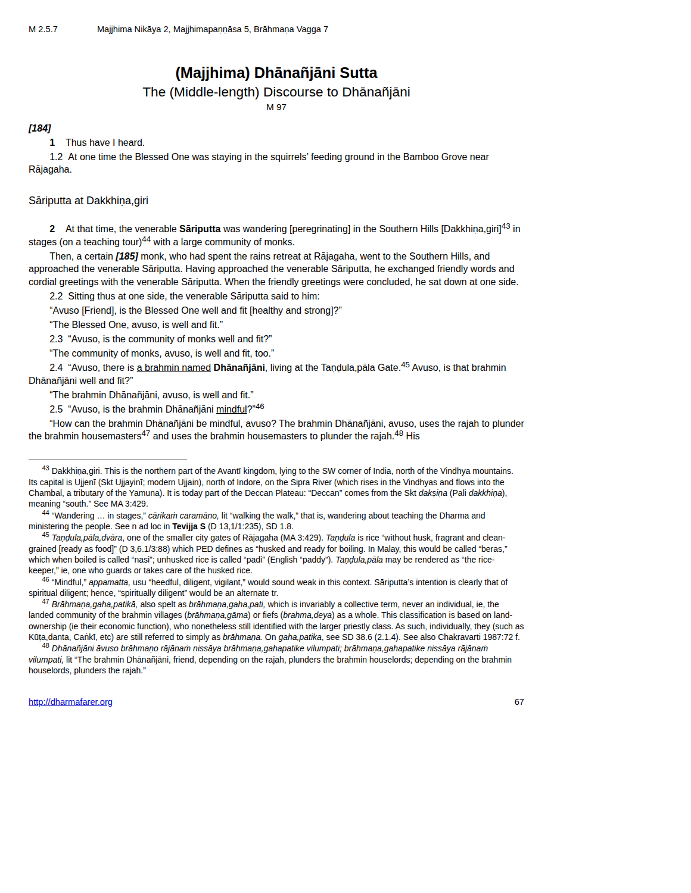M 2.5.7 Majjhima Nikāya 2, Majjhimapaṇṇāsa 5, Brāhmaṇa Vagga 7
(Majjhima) Dhānañjāni Sutta
The (Middle-length) Discourse to Dhānañjāni
M 97
[184]
1 Thus have I heard.
1.2 At one time the Blessed One was staying in the squirrels’ feeding ground in the Bamboo Grove near Rājagaha.
Sāriputta at Dakkhiṇa,giri
2 At that time, the venerable Sāriputta was wandering [peregrinating] in the Southern Hills [Dakkhiṇa,giri]43 in stages (on a teaching tour)44 with a large community of monks.
Then, a certain [185] monk, who had spent the rains retreat at Rājagaha, went to the Southern Hills, and approached the venerable Sāriputta. Having approached the venerable Sāriputta, he exchanged friendly words and cordial greetings with the venerable Sāriputta. When the friendly greetings were concluded, he sat down at one side.
2.2 Sitting thus at one side, the venerable Sāriputta said to him:
“Avuso [Friend], is the Blessed One well and fit [healthy and strong]?”
“The Blessed One, avuso, is well and fit.”
2.3 “Avuso, is the community of monks well and fit?”
“The community of monks, avuso, is well and fit, too.”
2.4 “Avuso, there is a brahmin named Dhānañjāni, living at the Taṇḍula,pāla Gate.45 Avuso, is that brahmin Dhānañjāni well and fit?”
“The brahmin Dhānañjāni, avuso, is well and fit.”
2.5 “Avuso, is the brahmin Dhānañjāni mindful?”46
“How can the brahmin Dhānañjāni be mindful, avuso? The brahmin Dhānañjāni, avuso, uses the rajah to plunder the brahmin housemasters47 and uses the brahmin housemasters to plunder the rajah.48 His
43 Dakkhiṇa,giri. This is the northern part of the Avantī kingdom, lying to the SW corner of India, north of the Vindhya mountains. Its capital is Ujjenī (Skt Ujjayinī; modern Ujjain), north of Indore, on the Sipra River (which rises in the Vindhyas and flows into the Chambal, a tributary of the Yamuna). It is today part of the Deccan Plateau: “Deccan” comes from the Skt dakṣiṇa (Pali dakkhiṇa), meaning “south.” See MA 3:429.
44 “Wandering … in stages,” cārikaṁ caramāno, lit “walking the walk,” that is, wandering about teaching the Dharma and ministering the people. See n ad loc in Tevijja S (D 13,1/1:235), SD 1.8.
45 Taṇḍula,pāla,dvāra, one of the smaller city gates of Rājagaha (MA 3:429). Taṇḍula is rice “without husk, fragrant and clean-grained [ready as food]” (D 3,6.1/3:88) which PED defines as “husked and ready for boiling. In Malay, this would be called “beras,” which when boiled is called “nasi”; unhusked rice is called “padi” (English “paddy”). Taṇḍula,pāla may be rendered as “the rice-keeper,” ie, one who guards or takes care of the husked rice.
46 “Mindful,” appamatta, usu “heedful, diligent, vigilant,” would sound weak in this context. Sāriputta’s intention is clearly that of spiritual diligent; hence, “spiritually diligent” would be an alternate tr.
47 Brāhmaṇa,gaha,patikā, also spelt as brāhmaṇa,gaha,pati, which is invariably a collective term, never an individual, ie, the landed community of the brahmin villages (brāhmaṇa,gāma) or fiefs (brahma,deya) as a whole. This classification is based on land-ownership (ie their economic function), who nonetheless still identified with the larger priestly class. As such, individually, they (such as Kūṭa,danta, Caṅkī, etc) are still referred to simply as brāhmaṇa. On gaha,patika, see SD 38.6 (2.1.4). See also Chakravarti 1987:72 f.
48 Dhānañjāni āvuso brāhmaṇo rājānaṁ nissāya brāhmaṇa,gahapatike vilumpati; brāhmaṇa,gahapatike nissāya rājānaṁ vilumpati, lit “The brahmin Dhānañjāni, friend, depending on the rajah, plunders the brahmin houselords; depending on the brahmin houselords, plunders the rajah.”
http://dharmafarer.org 67